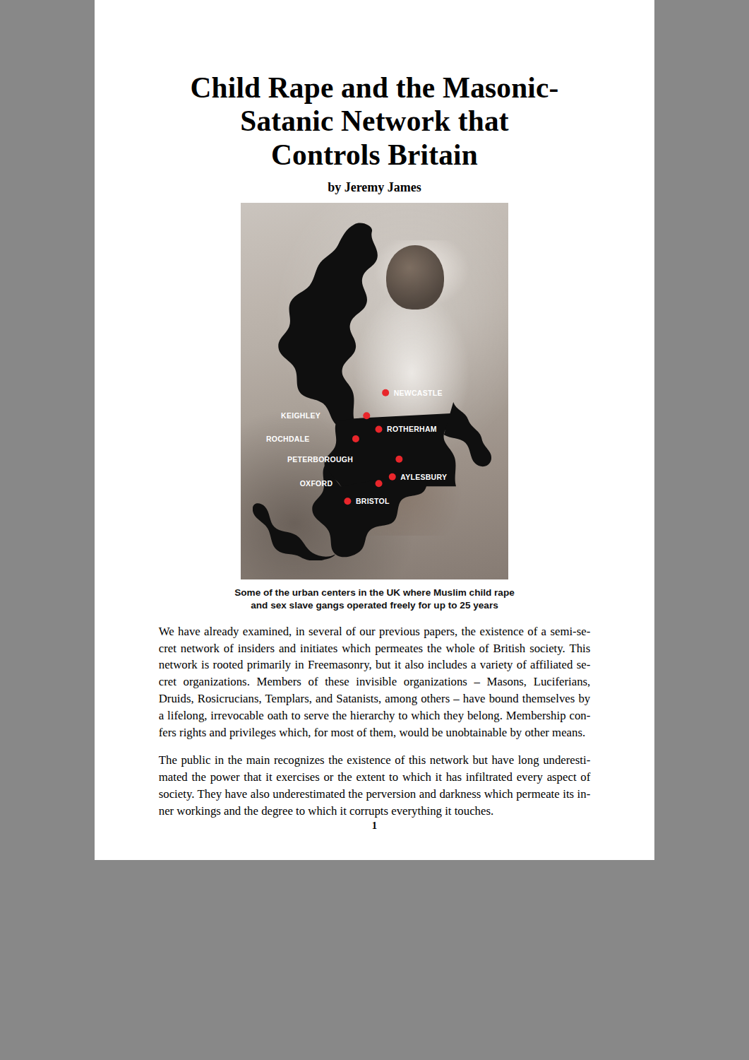Child Rape and the Masonic-
Satanic Network that
Controls Britain
by Jeremy James
NEWCASTLE KEIGHLEY ROTHERHAM ROCHDALE PETERBOROUGH AYLESBURY OXFORD BRISTOL
Some of the urban centers in the UK where Muslim child rape
and sex slave gangs operated freely for up to 25 years
We have already examined, in several of our previous papers, the existence of a semi-secret network of insiders and initiates which permeates the whole of British society. This network is rooted primarily in Freemasonry, but it also includes a variety of affiliated secret organizations. Members of these invisible organizations – Masons, Luciferians, Druids, Rosicrucians, Templars, and Satanists, among others – have bound themselves by a lifelong, irrevocable oath to serve the hierarchy to which they belong. Membership confers rights and privileges which, for most of them, would be unobtainable by other means.
The public in the main recognizes the existence of this network but have long underestimated the power that it exercises or the extent to which it has infiltrated every aspect of society. They have also underestimated the perversion and darkness which permeate its inner workings and the degree to which it corrupts everything it touches.
1